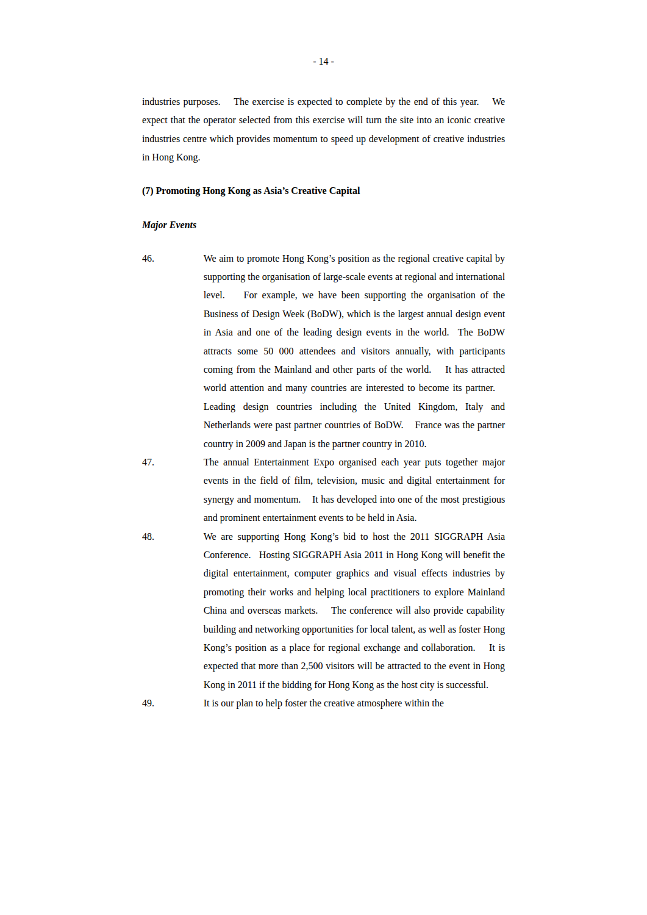- 14 -
industries purposes. The exercise is expected to complete by the end of this year. We expect that the operator selected from this exercise will turn the site into an iconic creative industries centre which provides momentum to speed up development of creative industries in Hong Kong.
(7) Promoting Hong Kong as Asia’s Creative Capital
Major Events
46.
We aim to promote Hong Kong’s position as the regional creative capital by supporting the organisation of large-scale events at regional and international level. For example, we have been supporting the organisation of the Business of Design Week (BoDW), which is the largest annual design event in Asia and one of the leading design events in the world. The BoDW attracts some 50 000 attendees and visitors annually, with participants coming from the Mainland and other parts of the world. It has attracted world attention and many countries are interested to become its partner. Leading design countries including the United Kingdom, Italy and Netherlands were past partner countries of BoDW. France was the partner country in 2009 and Japan is the partner country in 2010.
47.
The annual Entertainment Expo organised each year puts together major events in the field of film, television, music and digital entertainment for synergy and momentum. It has developed into one of the most prestigious and prominent entertainment events to be held in Asia.
48.
We are supporting Hong Kong’s bid to host the 2011 SIGGRAPH Asia Conference. Hosting SIGGRAPH Asia 2011 in Hong Kong will benefit the digital entertainment, computer graphics and visual effects industries by promoting their works and helping local practitioners to explore Mainland China and overseas markets. The conference will also provide capability building and networking opportunities for local talent, as well as foster Hong Kong’s position as a place for regional exchange and collaboration. It is expected that more than 2,500 visitors will be attracted to the event in Hong Kong in 2011 if the bidding for Hong Kong as the host city is successful.
49.
It is our plan to help foster the creative atmosphere within the